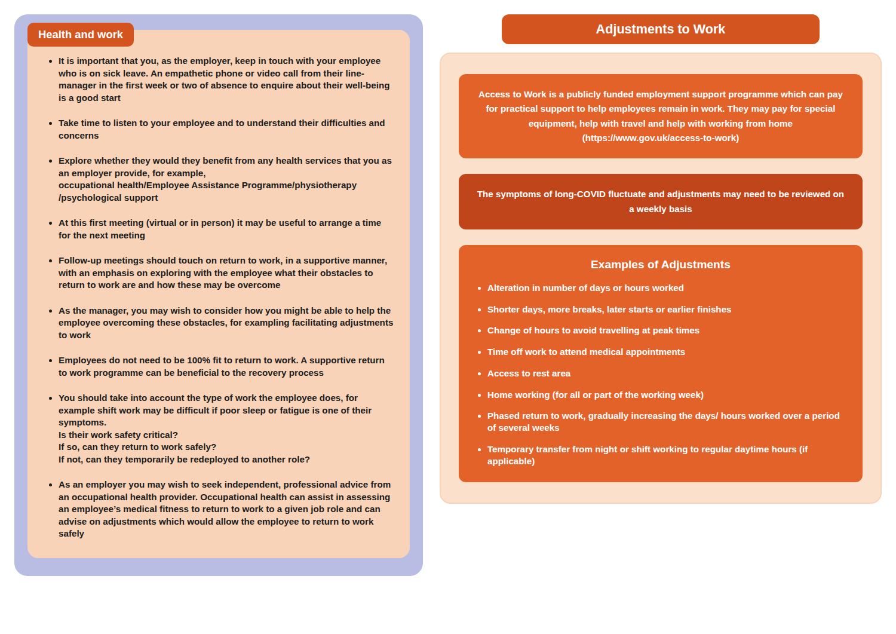Health and work
It is important that you, as the employer, keep in touch with your employee who is on sick leave. An empathetic phone or video call from their line-manager in the first week or two of absence to enquire about their well-being is a good start
Take time to listen to your employee and to understand their difficulties and concerns
Explore whether they would they benefit from any health services that you as an employer provide, for example,
occupational health/Employee Assistance Programme/physiotherapy /psychological support
At this first meeting (virtual or in person) it may be useful to arrange a time for the next meeting
Follow-up meetings should touch on return to work, in a supportive manner, with an emphasis on exploring with the employee what their obstacles to return to work are and how these may be overcome
As the manager, you may wish to consider how you might be able to help the employee overcoming these obstacles, for exampling facilitating adjustments to work
Employees do not need to be 100% fit to return to work. A supportive return to work programme can be beneficial to the recovery process
You should take into account the type of work the employee does, for example shift work may be difficult if poor sleep or fatigue is one of their symptoms.
Is their work safety critical?
If so, can they return to work safely?
If not, can they temporarily be redeployed to another role?
As an employer you may wish to seek independent, professional advice from an occupational health provider. Occupational health can assist in assessing an employee’s medical fitness to return to work to a given job role and can advise on adjustments which would allow the employee to return to work safely
Adjustments to Work
Access to Work is a publicly funded employment support programme which can pay for practical support to help employees remain in work. They may pay for special equipment, help with travel and help with working from home
(https://www.gov.uk/access-to-work)
The symptoms of long-COVID fluctuate and adjustments may need to be reviewed on a weekly basis
Examples of Adjustments
Alteration in number of days or hours worked
Shorter days, more breaks, later starts or earlier finishes
Change of hours to avoid travelling at peak times
Time off work to attend medical appointments
Access to rest area
Home working (for all or part of the working week)
Phased return to work, gradually increasing the days/ hours worked over a period of several weeks
Temporary transfer from night or shift working to regular daytime hours (if applicable)